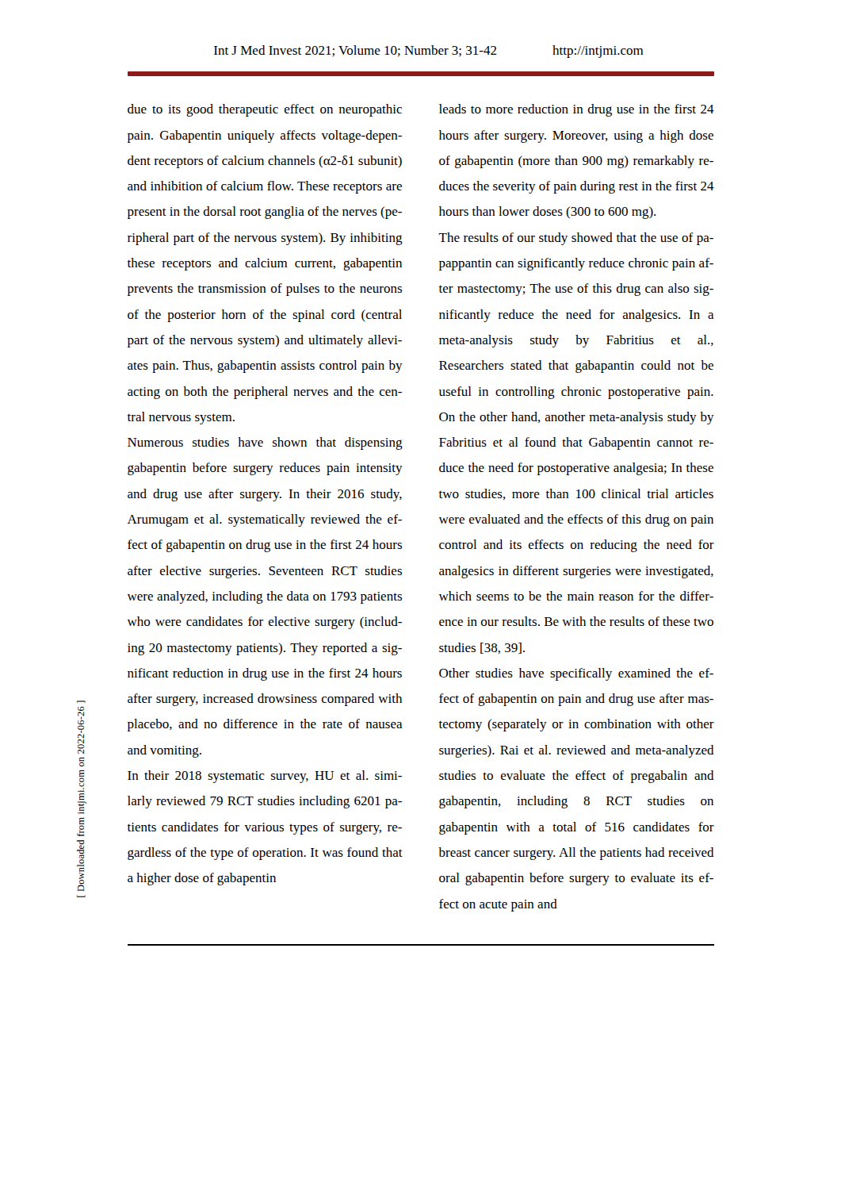Int J Med Invest 2021; Volume 10; Number 3; 31-42 http://intjmi.com
due to its good therapeutic effect on neuropathic pain. Gabapentin uniquely affects voltage-dependent receptors of calcium channels (α2-δ1 subunit) and inhibition of calcium flow. These receptors are present in the dorsal root ganglia of the nerves (peripheral part of the nervous system). By inhibiting these receptors and calcium current, gabapentin prevents the transmission of pulses to the neurons of the posterior horn of the spinal cord (central part of the nervous system) and ultimately alleviates pain. Thus, gabapentin assists control pain by acting on both the peripheral nerves and the central nervous system.
Numerous studies have shown that dispensing gabapentin before surgery reduces pain intensity and drug use after surgery. In their 2016 study, Arumugam et al. systematically reviewed the effect of gabapentin on drug use in the first 24 hours after elective surgeries. Seventeen RCT studies were analyzed, including the data on 1793 patients who were candidates for elective surgery (including 20 mastectomy patients). They reported a significant reduction in drug use in the first 24 hours after surgery, increased drowsiness compared with placebo, and no difference in the rate of nausea and vomiting.
In their 2018 systematic survey, HU et al. similarly reviewed 79 RCT studies including 6201 patients candidates for various types of surgery, regardless of the type of operation. It was found that a higher dose of gabapentin
leads to more reduction in drug use in the first 24 hours after surgery. Moreover, using a high dose of gabapentin (more than 900 mg) remarkably reduces the severity of pain during rest in the first 24 hours than lower doses (300 to 600 mg).
The results of our study showed that the use of papappantin can significantly reduce chronic pain after mastectomy; The use of this drug can also significantly reduce the need for analgesics. In a meta-analysis study by Fabritius et al., Researchers stated that gabapantin could not be useful in controlling chronic postoperative pain. On the other hand, another meta-analysis study by Fabritius et al found that Gabapentin cannot reduce the need for postoperative analgesia; In these two studies, more than 100 clinical trial articles were evaluated and the effects of this drug on pain control and its effects on reducing the need for analgesics in different surgeries were investigated, which seems to be the main reason for the difference in our results. Be with the results of these two studies [38, 39].
Other studies have specifically examined the effect of gabapentin on pain and drug use after mastectomy (separately or in combination with other surgeries). Rai et al. reviewed and meta-analyzed studies to evaluate the effect of pregabalin and gabapentin, including 8 RCT studies on gabapentin with a total of 516 candidates for breast cancer surgery. All the patients had received oral gabapentin before surgery to evaluate its effect on acute pain and
[ Downloaded from intjmi.com on 2022-06-26 ]